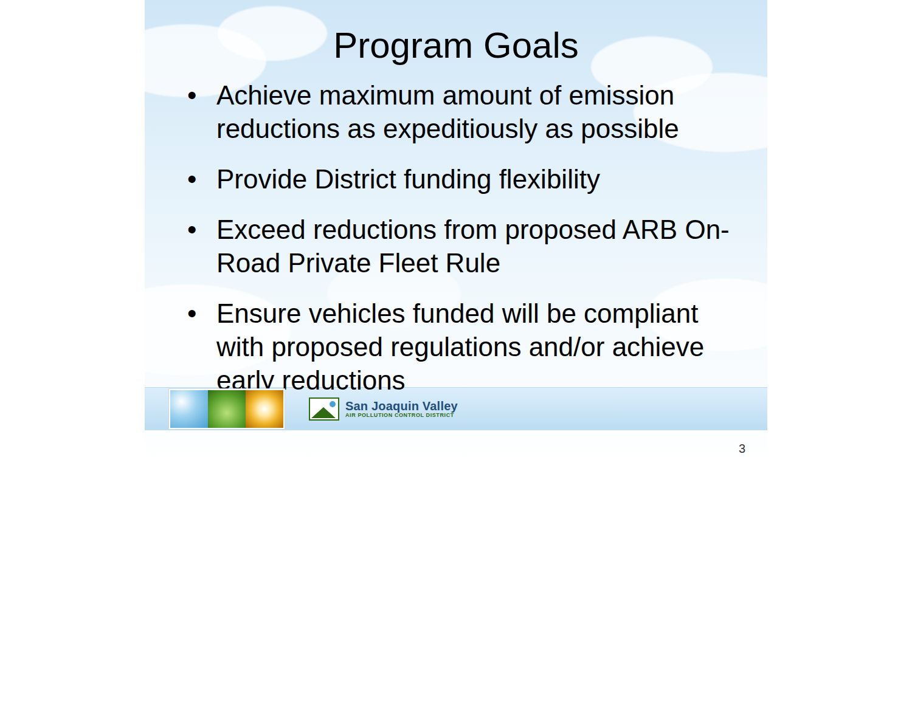Program Goals
Achieve maximum amount of emission reductions as expeditiously as possible
Provide District funding flexibility
Exceed reductions from proposed ARB On-Road Private Fleet Rule
Ensure vehicles funded will be compliant with proposed regulations and/or achieve early reductions
San Joaquin Valley
AIR POLLUTION CONTROL DISTRICT
3